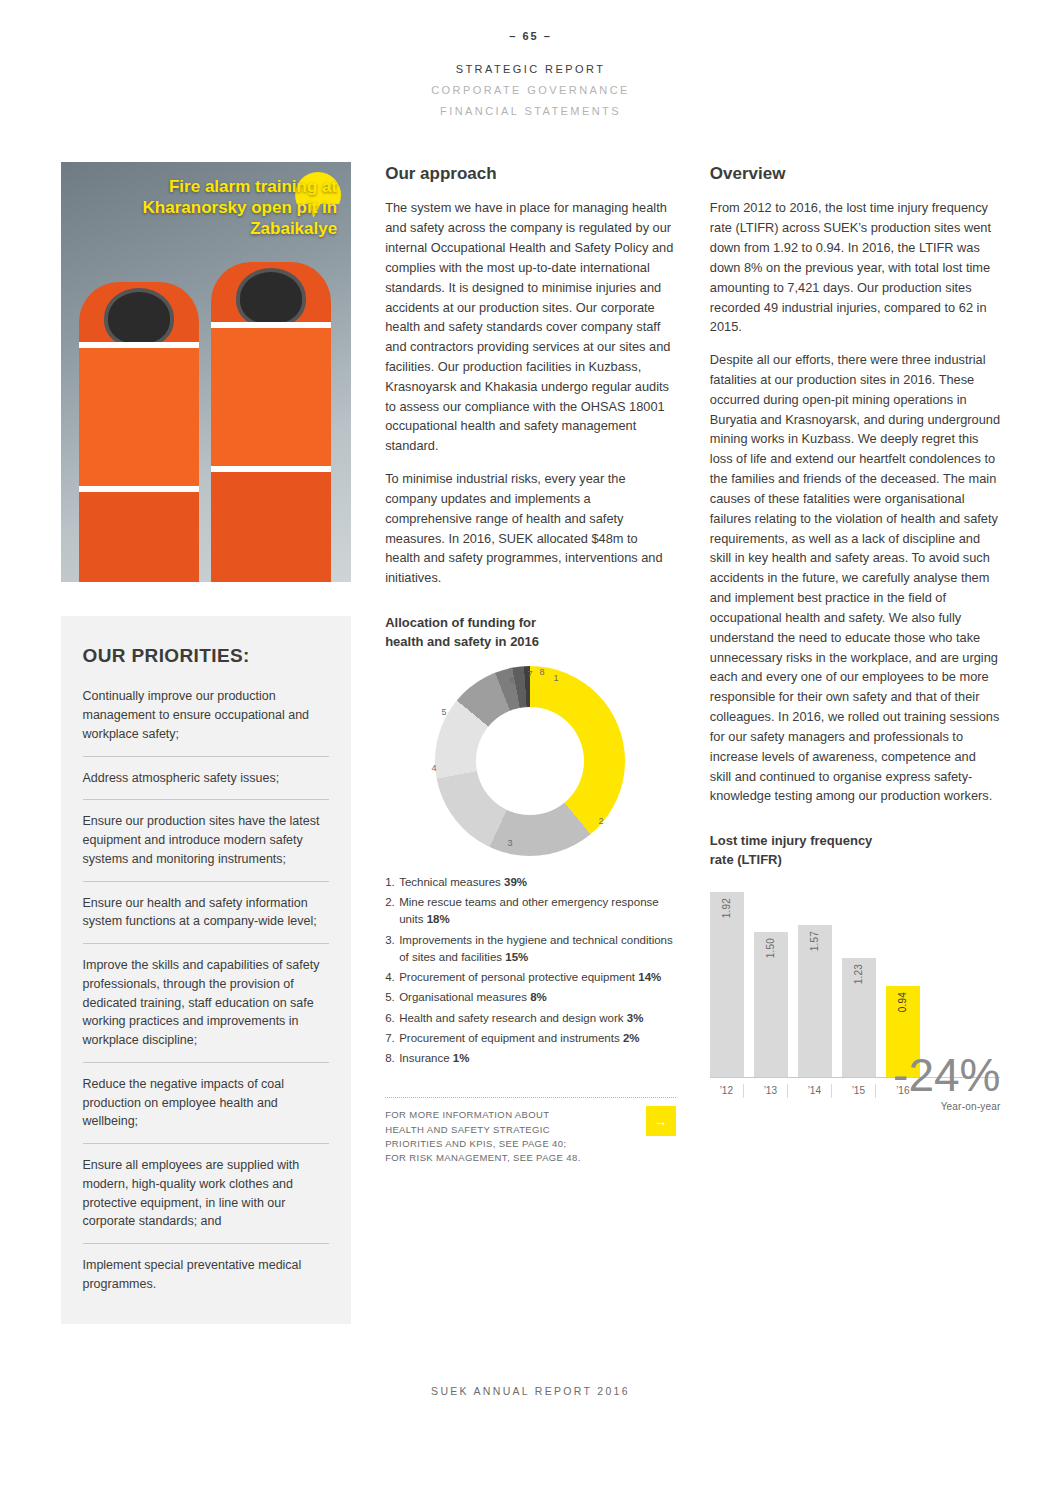– 65 –
STRATEGIC REPORT
CORPORATE GOVERNANCE
FINANCIAL STATEMENTS
Fire alarm training at
Kharanorsky open pit in
Zabaikalye
OUR PRIORITIES:
Continually improve our production management to ensure occupational and workplace safety;
Address atmospheric safety issues;
Ensure our production sites have the latest equipment and introduce modern safety systems and monitoring instruments;
Ensure our health and safety information system functions at a company-wide level;
Improve the skills and capabilities of safety professionals, through the provision of dedicated training, staff education on safe working practices and improvements in workplace discipline;
Reduce the negative impacts of coal production on employee health and wellbeing;
Ensure all employees are supplied with modern, high-quality work clothes and protective equipment, in line with our corporate standards; and
Implement special preventative medical programmes.
Our approach
The system we have in place for managing health and safety across the company is regulated by our internal Occupational Health and Safety Policy and complies with the most up-to-date international standards. It is designed to minimise injuries and accidents at our production sites. Our corporate health and safety standards cover company staff and contractors providing services at our sites and facilities. Our production facilities in Kuzbass, Krasnoyarsk and Khakasia undergo regular audits to assess our compliance with the OHSAS 18001 occupational health and safety management standard.
To minimise industrial risks, every year the company updates and implements a comprehensive range of health and safety measures. In 2016, SUEK allocated $48m to health and safety programmes, interventions and initiatives.
Allocation of funding for
health and safety in 2016
1 2 3 4 5 6 7 8
1. Technical measures 39%
2. Mine rescue teams and other emergency response units 18%
3. Improvements in the hygiene and technical conditions of sites and facilities 15%
4. Procurement of personal protective equipment 14%
5. Organisational measures 8%
6. Health and safety research and design work 3%
7. Procurement of equipment and instruments 2%
8. Insurance 1%
FOR MORE INFORMATION ABOUT
HEALTH AND SAFETY STRATEGIC
PRIORITIES AND KPIS, SEE PAGE 40;
FOR RISK MANAGEMENT, SEE PAGE 48.
→
Overview
From 2012 to 2016, the lost time injury frequency rate (LTIFR) across SUEK’s production sites went down from 1.92 to 0.94. In 2016, the LTIFR was down 8% on the previous year, with total lost time amounting to 7,421 days. Our production sites recorded 49 industrial injuries, compared to 62 in 2015.
Despite all our efforts, there were three industrial fatalities at our production sites in 2016. These occurred during open-pit mining operations in Buryatia and Krasnoyarsk, and during underground mining works in Kuzbass. We deeply regret this loss of life and extend our heartfelt condolences to the families and friends of the deceased. The main causes of these fatalities were organisational failures relating to the violation of health and safety requirements, as well as a lack of discipline and skill in key health and safety areas. To avoid such accidents in the future, we carefully analyse them and implement best practice in the field of occupational health and safety. We also fully understand the need to educate those who take unnecessary risks in the workplace, and are urging each and every one of our employees to be more responsible for their own safety and that of their colleagues. In 2016, we rolled out training sessions for our safety managers and professionals to increase levels of awareness, competence and skill and continued to organise express safety-knowledge testing among our production workers.
Lost time injury frequency
rate (LTIFR)
1.92
1.50
1.57
1.23
0.94
’12
’13
’14
’15
’16
-24% Year-on-year
SUEK ANNUAL REPORT 2016